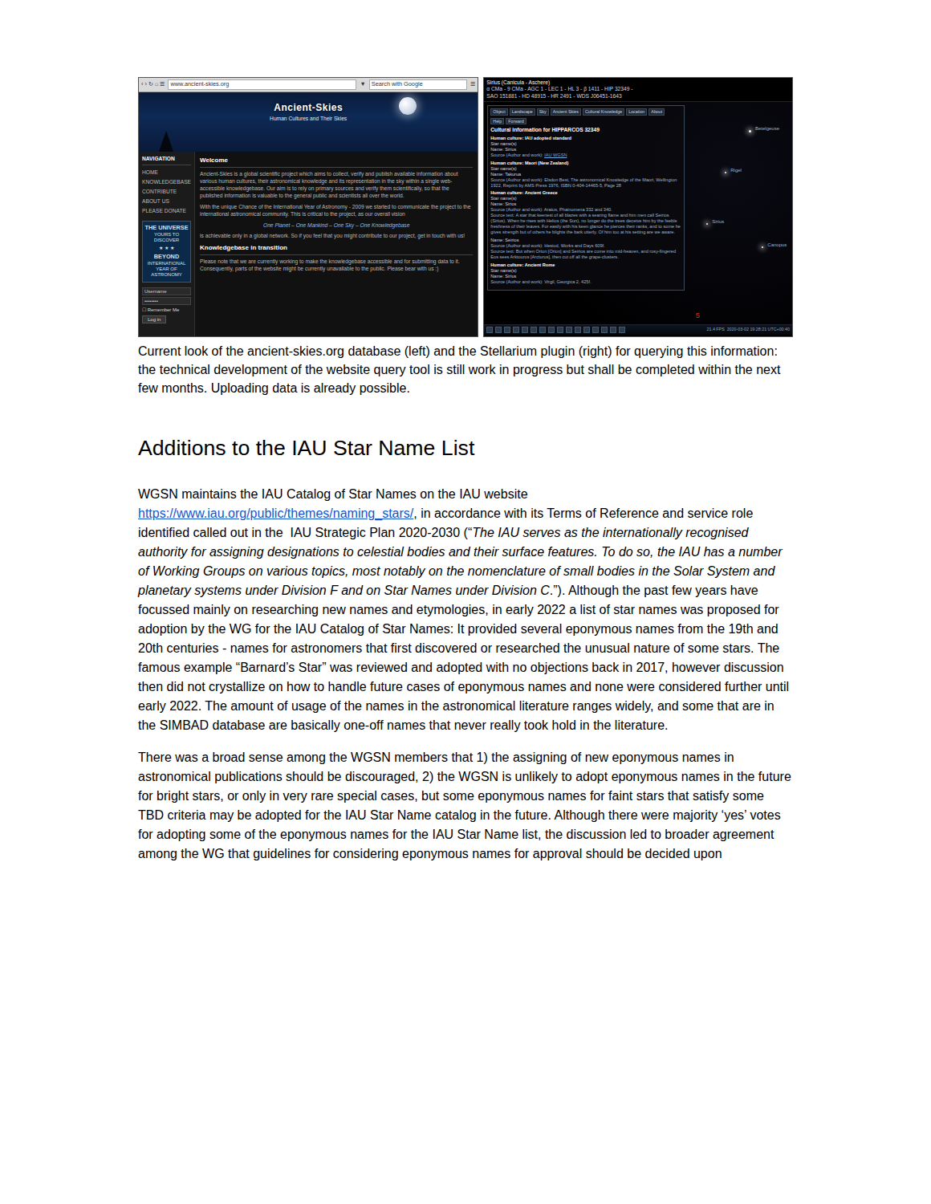‹ › ↻ ⌂ ☰ www.ancient-skies.org ▼ Search with Google ☰
Ancient-Skies
Human Cultures and Their Skies
NAVIGATION
HOME
KNOWLEDGEBASE
CONTRIBUTE
ABOUT US
PLEASE DONATE
THE UNIVERSE YOURS TO DISCOVER
★ ★ ★
BEYOND INTERNATIONAL YEAR OF
ASTRONOMY
☐ Remember Me
Log in
Welcome
Ancient-Skies is a global scientific project which aims to collect, verify and publish available information about various human cultures, their astronomical knowledge and its representation in the sky within a single web-accessible knowledgebase. Our aim is to rely on primary sources and verify them scientifically, so that the published information is valuable to the general public and scientists all over the world.
With the unique Chance of the International Year of Astronomy - 2009 we started to communicate the project to the international astronomical community. This is critical to the project, as our overall vision
One Planet – One Mankind – One Sky – One Knowledgebase
is achievable only in a global network. So if you feel that you might contribute to our project, get in touch with us!
Knowledgebase in transition
Please note that we are currently working to make the knowledgebase accessible and for submitting data to it. Consequently, parts of the website might be currently unavailable to the public. Please bear with us :)
Sirius (Canicula - Aschere)
α CMa - 9 CMa - AGC 1 - LEC 1 - HL 3 - β 1411 - HIP 32349 -
SAO 151881 - HD 48915 - HR 2491 - WDS J06451-1643
Betelgeuse
Rigel
Sirius
Canopus
Object Landscape Sky Ancient Skies Cultural Knowledge Location About
Help Forward
Cultural information for HIPPARCOS 32349
Human culture: IAU adopted standard
Star name(s)
Name: Sirius
Source (Author and work): IAU WGSN
Human culture: Maori (New Zealand)
Star name(s)
Name: Takurua
Source (Author and work): Elsdon Best, The astronomical Knowledge of the Maori, Wellington 1922, Reprint by AMS Press 1976, ISBN 0-404-14465-5, Page 28
Human culture: Ancient Greece
Star name(s)
Name: Sirios
Source (Author and work): Aratus, Phainomena 332 and 340.
Source text: A star that keenest of all blazes with a searing flame and him men call Seirios (Sirius). When he rises with Helios (the Sun), no longer do the trees deceive him by the feeble freshness of their leaves. For easily with his keen glance he pierces their ranks, and to some he gives strength but of others he blights the bark utterly. Of him too at his setting are we aware.
Name: Seirios
Source (Author and work): Hesiod, Works and Days 609f.
Source text: But when Orion [Orion] and Seirios are come into mid-heaven, and rosy-fingered Eos sees Arktouros [Arcturus], then cut off all the grape-clusters.
Human culture: Ancient Rome
Star name(s)
Name: Sirius
Source (Author and work): Virgil, Georgica 2, 425f.
5
21.4 FPS 2020-03-02 19:28:21 UTC+00:40
Current look of the ancient-skies.org database (left) and the Stellarium plugin (right) for querying this information: the technical development of the website query tool is still work in progress but shall be completed within the next few months. Uploading data is already possible.
Additions to the IAU Star Name List
WGSN maintains the IAU Catalog of Star Names on the IAU website https://www.iau.org/public/themes/naming_stars/, in accordance with its Terms of Reference and service role identified called out in the IAU Strategic Plan 2020-2030 (“The IAU serves as the internationally recognised authority for assigning designations to celestial bodies and their surface features. To do so, the IAU has a number of Working Groups on various topics, most notably on the nomenclature of small bodies in the Solar System and planetary systems under Division F and on Star Names under Division C.”). Although the past few years have focussed mainly on researching new names and etymologies, in early 2022 a list of star names was proposed for adoption by the WG for the IAU Catalog of Star Names: It provided several eponymous names from the 19th and 20th centuries - names for astronomers that first discovered or researched the unusual nature of some stars. The famous example “Barnard’s Star” was reviewed and adopted with no objections back in 2017, however discussion then did not crystallize on how to handle future cases of eponymous names and none were considered further until early 2022. The amount of usage of the names in the astronomical literature ranges widely, and some that are in the SIMBAD database are basically one-off names that never really took hold in the literature.
There was a broad sense among the WGSN members that 1) the assigning of new eponymous names in astronomical publications should be discouraged, 2) the WGSN is unlikely to adopt eponymous names in the future for bright stars, or only in very rare special cases, but some eponymous names for faint stars that satisfy some TBD criteria may be adopted for the IAU Star Name catalog in the future. Although there were majority ‘yes’ votes for adopting some of the eponymous names for the IAU Star Name list, the discussion led to broader agreement among the WG that guidelines for considering eponymous names for approval should be decided upon